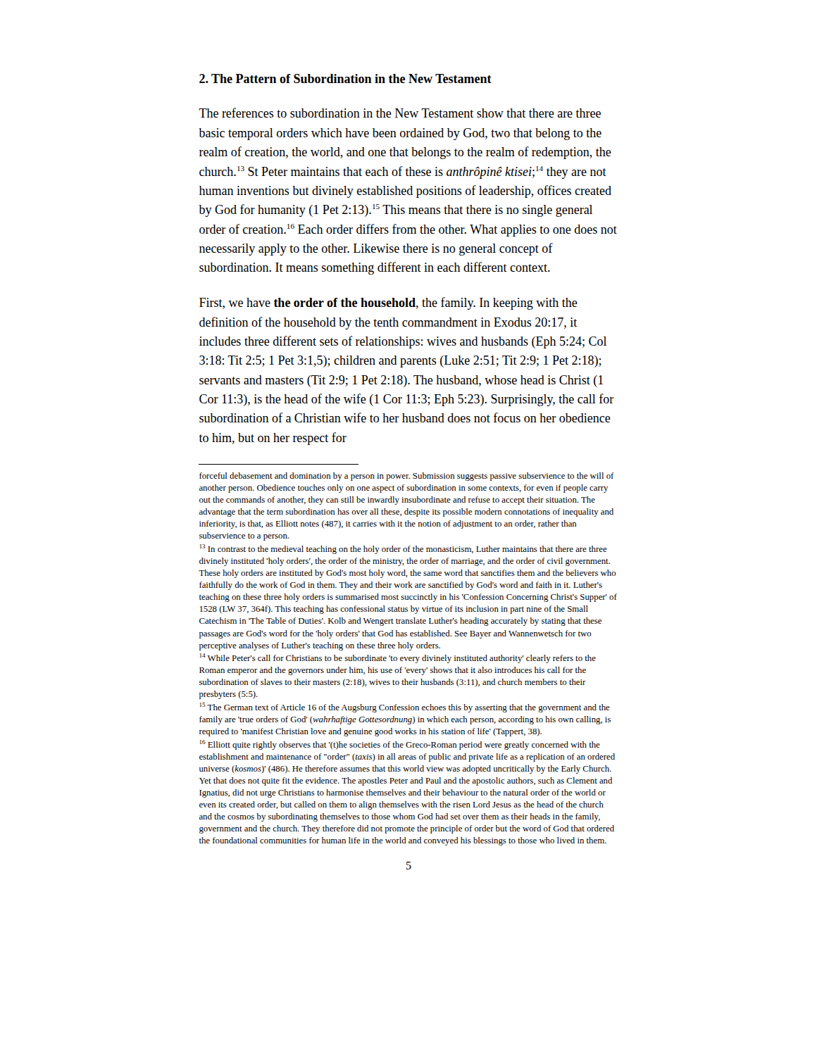2. The Pattern of Subordination in the New Testament
The references to subordination in the New Testament show that there are three basic temporal orders which have been ordained by God, two that belong to the realm of creation, the world, and one that belongs to the realm of redemption, the church.13 St Peter maintains that each of these is anthrôpinê ktisei;14 they are not human inventions but divinely established positions of leadership, offices created by God for humanity (1 Pet 2:13).15 This means that there is no single general order of creation.16 Each order differs from the other. What applies to one does not necessarily apply to the other. Likewise there is no general concept of subordination. It means something different in each different context.
First, we have the order of the household, the family. In keeping with the definition of the household by the tenth commandment in Exodus 20:17, it includes three different sets of relationships: wives and husbands (Eph 5:24; Col 3:18: Tit 2:5; 1 Pet 3:1,5); children and parents (Luke 2:51; Tit 2:9; 1 Pet 2:18); servants and masters (Tit 2:9; 1 Pet 2:18). The husband, whose head is Christ (1 Cor 11:3), is the head of the wife (1 Cor 11:3; Eph 5:23). Surprisingly, the call for subordination of a Christian wife to her husband does not focus on her obedience to him, but on her respect for
forceful debasement and domination by a person in power. Submission suggests passive subservience to the will of another person. Obedience touches only on one aspect of subordination in some contexts, for even if people carry out the commands of another, they can still be inwardly insubordinate and refuse to accept their situation. The advantage that the term subordination has over all these, despite its possible modern connotations of inequality and inferiority, is that, as Elliott notes (487), it carries with it the notion of adjustment to an order, rather than subservience to a person.
13 In contrast to the medieval teaching on the holy order of the monasticism, Luther maintains that there are three divinely instituted 'holy orders', the order of the ministry, the order of marriage, and the order of civil government. These holy orders are instituted by God's most holy word, the same word that sanctifies them and the believers who faithfully do the work of God in them. They and their work are sanctified by God's word and faith in it. Luther's teaching on these three holy orders is summarised most succinctly in his 'Confession Concerning Christ's Supper' of 1528 (LW 37, 364f). This teaching has confessional status by virtue of its inclusion in part nine of the Small Catechism in 'The Table of Duties'. Kolb and Wengert translate Luther's heading accurately by stating that these passages are God's word for the 'holy orders' that God has established. See Bayer and Wannenwetsch for two perceptive analyses of Luther's teaching on these three holy orders.
14 While Peter's call for Christians to be subordinate 'to every divinely instituted authority' clearly refers to the Roman emperor and the governors under him, his use of 'every' shows that it also introduces his call for the subordination of slaves to their masters (2:18), wives to their husbands (3:11), and church members to their presbyters (5:5).
15 The German text of Article 16 of the Augsburg Confession echoes this by asserting that the government and the family are 'true orders of God' (wahrhaftige Gottesordnung) in which each person, according to his own calling, is required to 'manifest Christian love and genuine good works in his station of life' (Tappert, 38).
16 Elliott quite rightly observes that '(t)he societies of the Greco-Roman period were greatly concerned with the establishment and maintenance of "order" (taxis) in all areas of public and private life as a replication of an ordered universe (kosmos)' (486). He therefore assumes that this world view was adopted uncritically by the Early Church. Yet that does not quite fit the evidence. The apostles Peter and Paul and the apostolic authors, such as Clement and Ignatius, did not urge Christians to harmonise themselves and their behaviour to the natural order of the world or even its created order, but called on them to align themselves with the risen Lord Jesus as the head of the church and the cosmos by subordinating themselves to those whom God had set over them as their heads in the family, government and the church. They therefore did not promote the principle of order but the word of God that ordered the foundational communities for human life in the world and conveyed his blessings to those who lived in them.
5